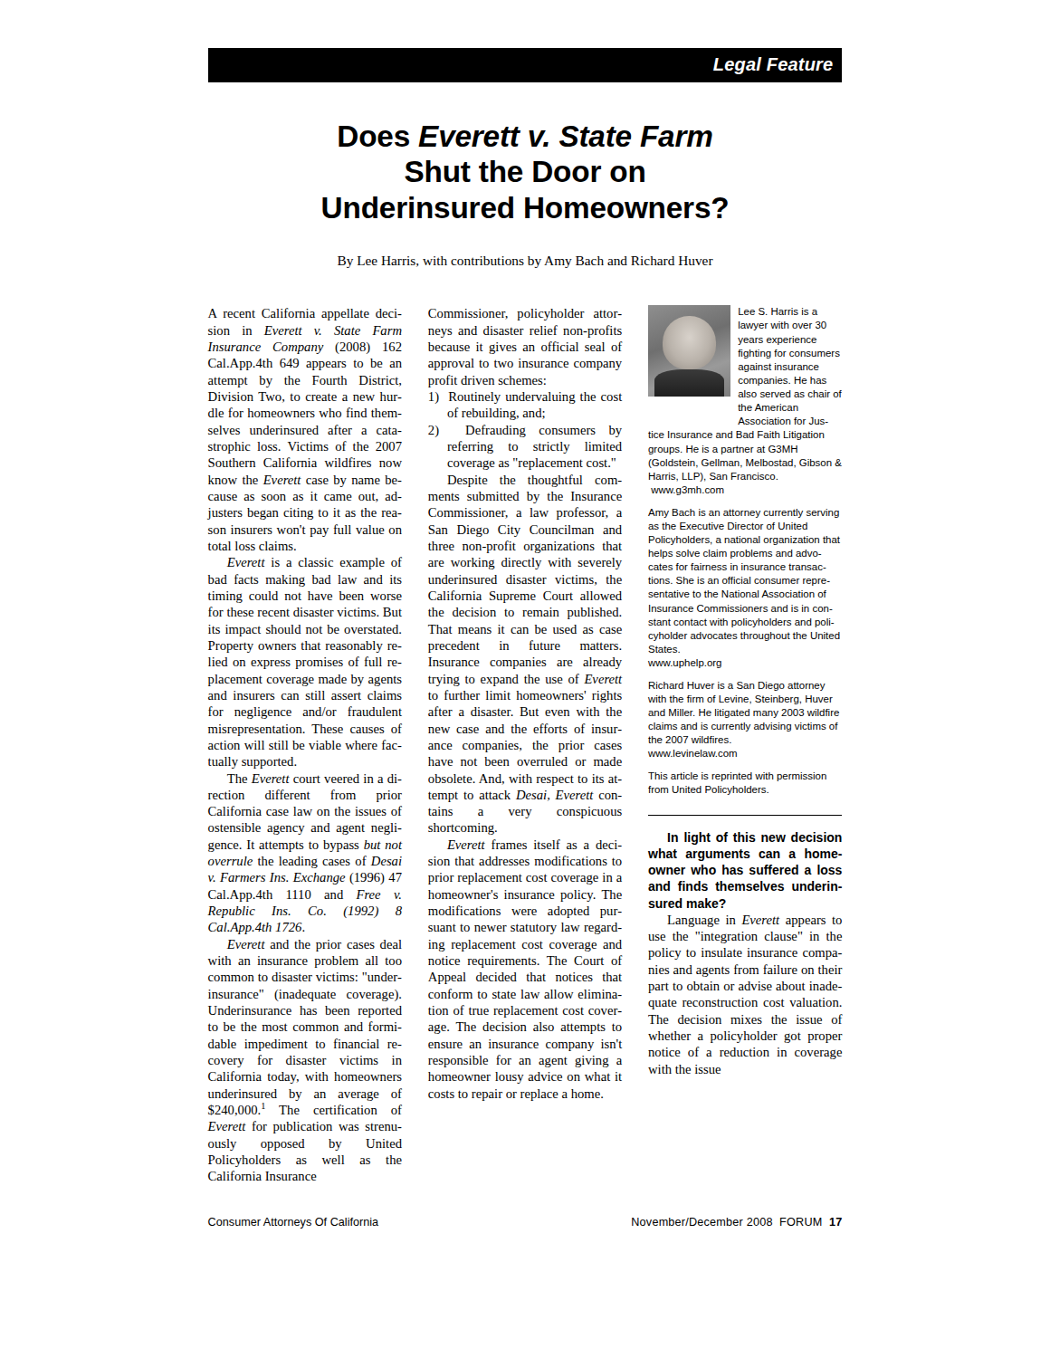Legal Feature
Does Everett v. State Farm
Shut the Door on
Underinsured Homeowners?
By Lee Harris, with contributions by Amy Bach and Richard Huver
A recent California appellate decision in Everett v. State Farm Insurance Company (2008) 162 Cal.App.4th 649 appears to be an attempt by the Fourth District, Division Two, to create a new hurdle for homeowners who find themselves underinsured after a catastrophic loss. Victims of the 2007 Southern California wildfires now know the Everett case by name because as soon as it came out, adjusters began citing to it as the reason insurers won't pay full value on total loss claims.
Everett is a classic example of bad facts making bad law and its timing could not have been worse for these recent disaster victims. But its impact should not be overstated. Property owners that reasonably relied on express promises of full replacement coverage made by agents and insurers can still assert claims for negligence and/or fraudulent misrepresentation. These causes of action will still be viable where factually supported.
The Everett court veered in a direction different from prior California case law on the issues of ostensible agency and agent negligence. It attempts to bypass but not overrule the leading cases of Desai v. Farmers Ins. Exchange (1996) 47 Cal.App.4th 1110 and Free v. Republic Ins. Co. (1992) 8 Cal.App.4th 1726.
Everett and the prior cases deal with an insurance problem all too common to disaster victims: "underinsurance" (inadequate coverage). Underinsurance has been reported to be the most common and formidable impediment to financial recovery for disaster victims in California today, with homeowners underinsured by an average of $240,000.1 The certification of Everett for publication was strenuously opposed by United Policyholders as well as the California Insurance
Commissioner, policyholder attorneys and disaster relief non-profits because it gives an official seal of approval to two insurance company profit driven schemes:
1) Routinely undervaluing the cost of rebuilding, and;
2) Defrauding consumers by referring to strictly limited coverage as "replacement cost."
Despite the thoughtful comments submitted by the Insurance Commissioner, a law professor, a San Diego City Councilman and three non-profit organizations that are working directly with severely underinsured disaster victims, the California Supreme Court allowed the decision to remain published. That means it can be used as case precedent in future matters. Insurance companies are already trying to expand the use of Everett to further limit homeowners' rights after a disaster. But even with the new case and the efforts of insurance companies, the prior cases have not been overruled or made obsolete. And, with respect to its attempt to attack Desai, Everett contains a very conspicuous shortcoming.
Everett frames itself as a decision that addresses modifications to prior replacement cost coverage in a homeowner's insurance policy. The modifications were adopted pursuant to newer statutory law regarding replacement cost coverage and notice requirements. The Court of Appeal decided that notices that conform to state law allow elimination of true replacement cost coverage. The decision also attempts to ensure an insurance company isn't responsible for an agent giving a homeowner lousy advice on what it costs to repair or replace a home.
Lee S. Harris is a lawyer with over 30 years experience fighting for consumers against insurance companies. He has also served as chair of the American Association for Jus-
tice Insurance and Bad Faith Litigation groups. He is a partner at G3MH (Goldstein, Gellman, Melbostad, Gibson & Harris, LLP), San Francisco.
www.g3mh.com
Amy Bach is an attorney currently serving as the Executive Director of United Policyholders, a national organization that helps solve claim problems and advocates for fairness in insurance transactions. She is an official consumer representative to the National Association of Insurance Commissioners and is in constant contact with policyholders and policyholder advocates throughout the United States.
www.uphelp.org
Richard Huver is a San Diego attorney with the firm of Levine, Steinberg, Huver and Miller. He litigated many 2003 wildfire claims and is currently advising victims of the 2007 wildfires.
www.levinelaw.com
This article is reprinted with permission from United Policyholders.
In light of this new decision what arguments can a homeowner who has suffered a loss and finds themselves underinsured make?
Language in Everett appears to use the "integration clause" in the policy to insulate insurance companies and agents from failure on their part to obtain or advise about inadequate reconstruction cost valuation. The decision mixes the issue of whether a policyholder got proper notice of a reduction in coverage with the issue
Consumer Attorneys Of California
November/December 2008 FORUM 17